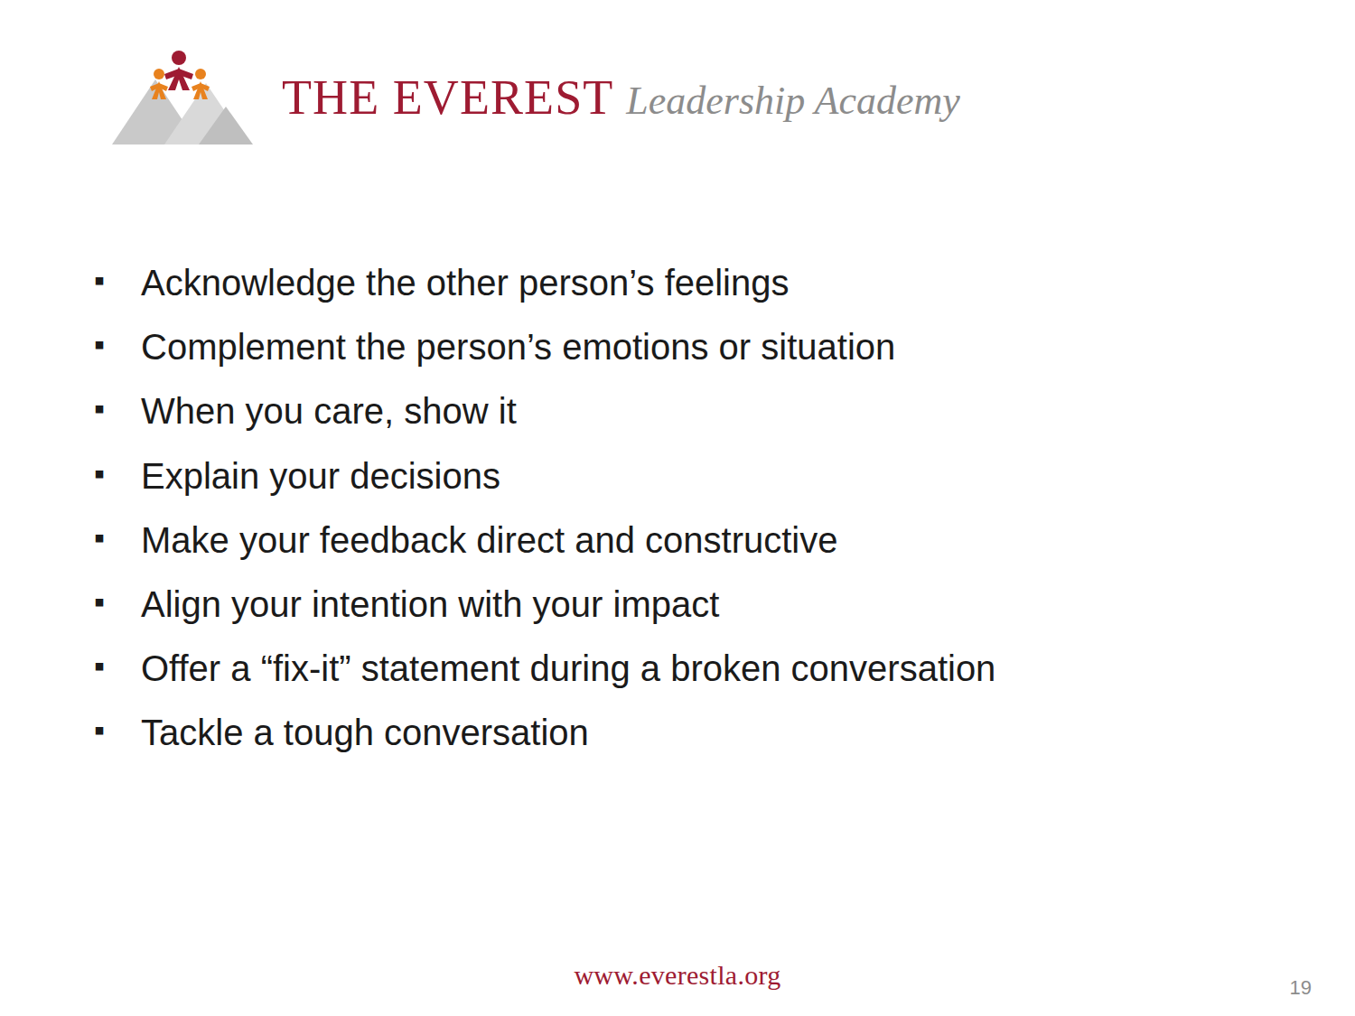The Everest Leadership Academy
Acknowledge the other person’s feelings
Complement the person’s emotions or situation
When you care, show it
Explain your decisions
Make your feedback direct and constructive
Align your intention with your impact
Offer a “fix-it” statement during a broken conversation
Tackle a tough conversation
www.everestla.org
19